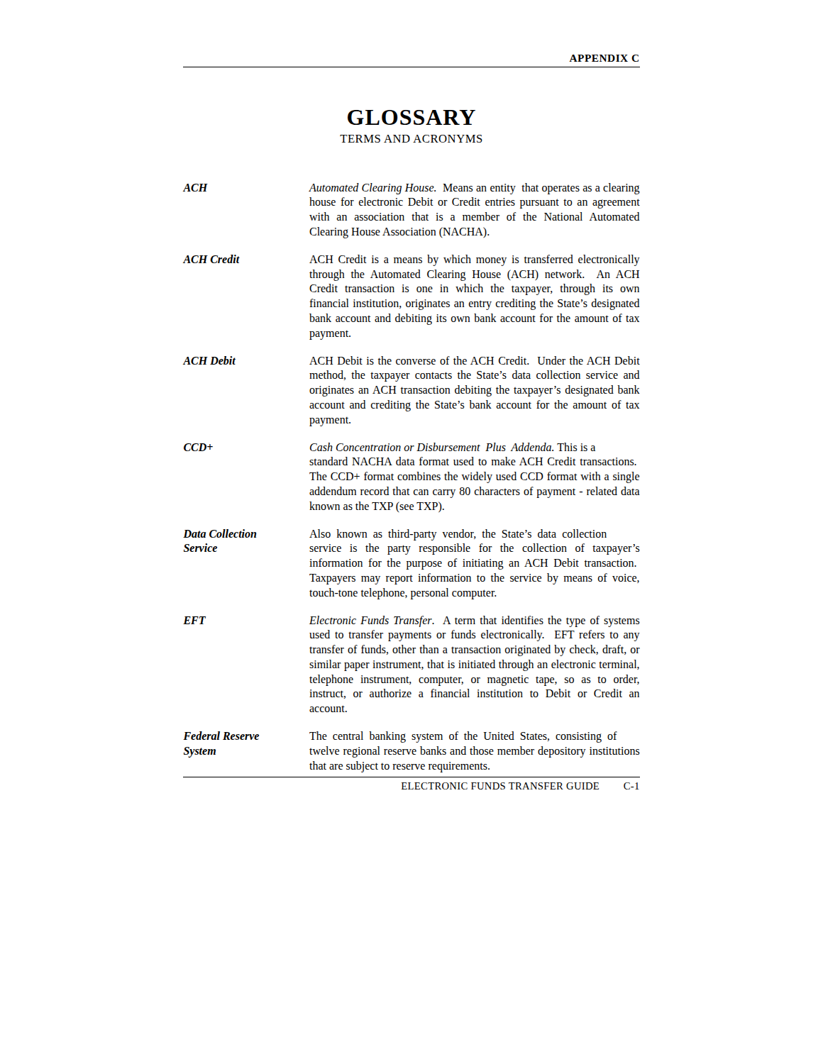APPENDIX C
GLOSSARY
TERMS AND ACRONYMS
| ACH | Automated Clearing House. Means an entity that operates as a clearing house for electronic Debit or Credit entries pursuant to an agreement with an association that is a member of the National Automated Clearing House Association (NACHA). |
| ACH Credit | ACH Credit is a means by which money is transferred electronically through the Automated Clearing House (ACH) network. An ACH Credit transaction is one in which the taxpayer, through its own financial institution, originates an entry crediting the State’s designated bank account and debiting its own bank account for the amount of tax payment. |
| ACH Debit | ACH Debit is the converse of the ACH Credit. Under the ACH Debit method, the taxpayer contacts the State’s data collection service and originates an ACH transaction debiting the taxpayer’s designated bank account and crediting the State’s bank account for the amount of tax payment. |
| CCD+ | Cash Concentration or Disbursement Plus Addenda. This is a standard NACHA data format used to make ACH Credit transactions. The CCD+ format combines the widely used CCD format with a single addendum record that can carry 80 characters of payment - related data known as the TXP (see TXP). |
| Data Collection Service | Also known as third-party vendor, the State’s data collection service is the party responsible for the collection of taxpayer’s information for the purpose of initiating an ACH Debit transaction. Taxpayers may report information to the service by means of voice, touch-tone telephone, personal computer. |
| EFT | Electronic Funds Transfer . A term that identifies the type of systems used to transfer payments or funds electronically. EFT refers to any transfer of funds, other than a transaction originated by check, draft, or similar paper instrument, that is initiated through an electronic terminal, telephone instrument, computer, or magnetic tape, so as to order, instruct, or authorize a financial institution to Debit or Credit an account. |
| Federal Reserve System | The central banking system of the United States, consisting of twelve regional reserve banks and those member depository institutions that are subject to reserve requirements. |
ELECTRONIC FUNDS TRANSFER GUIDEC-1